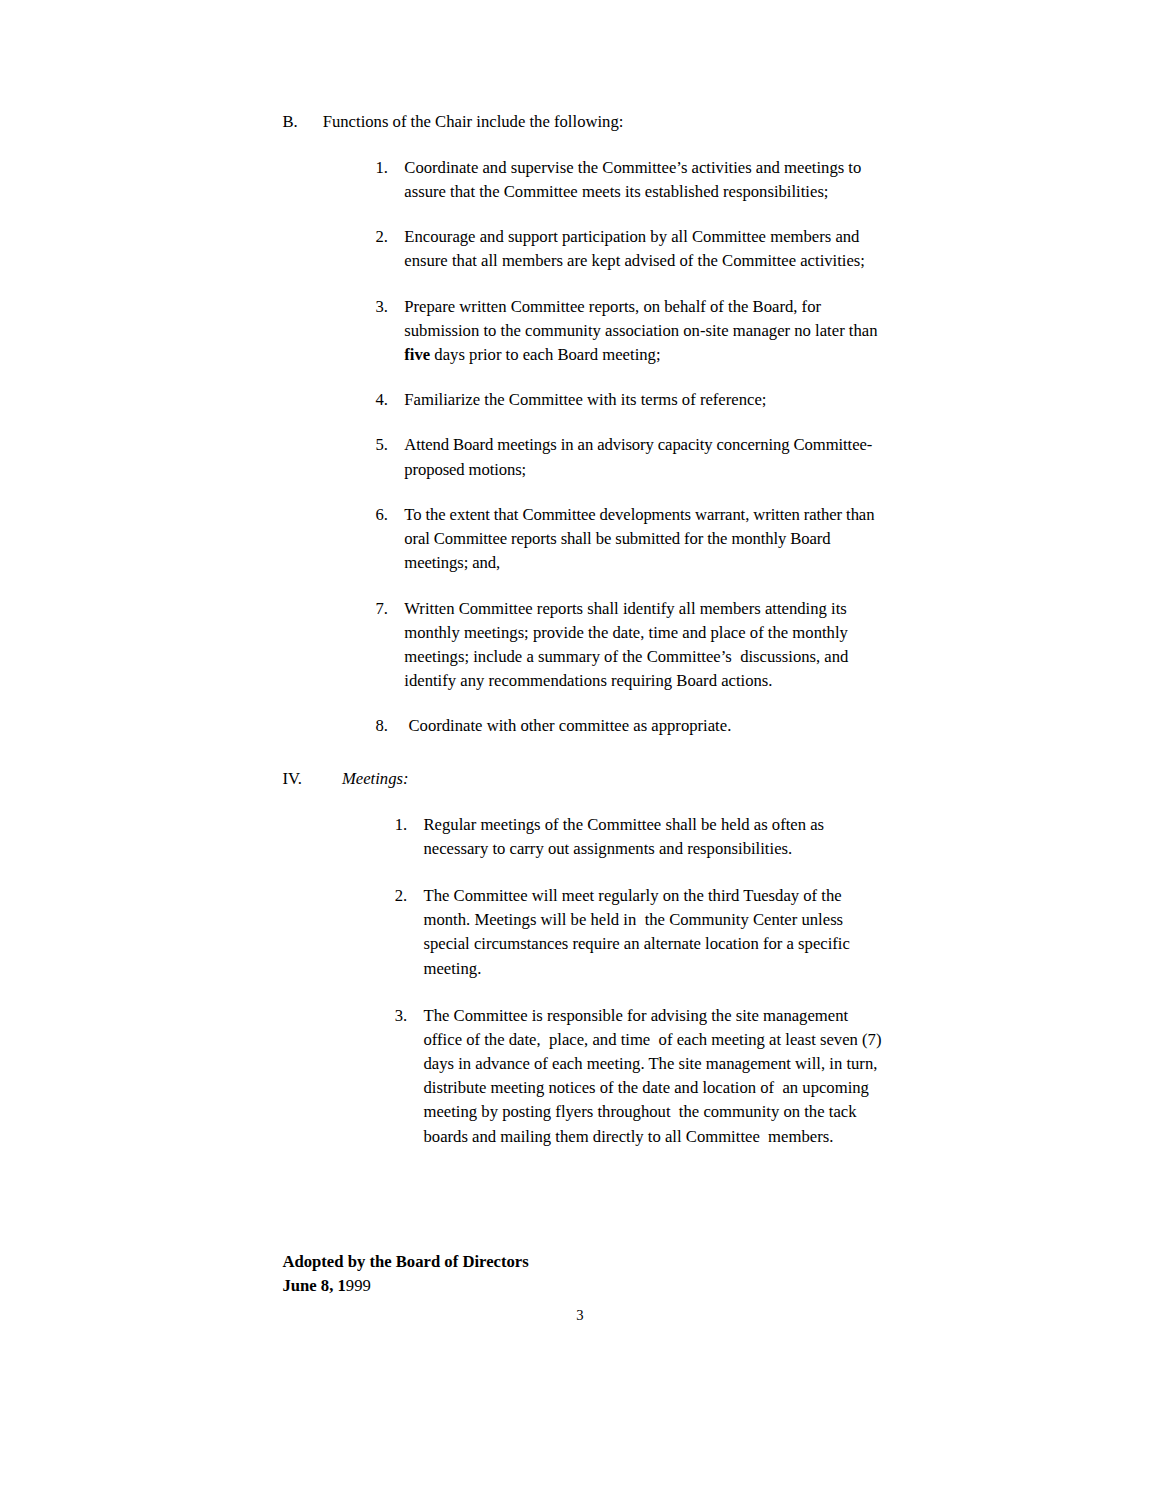B. Functions of the Chair include the following:
1. Coordinate and supervise the Committee’s activities and meetings to assure that the Committee meets its established responsibilities;
2. Encourage and support participation by all Committee members and ensure that all members are kept advised of the Committee activities;
3. Prepare written Committee reports, on behalf of the Board, for submission to the community association on-site manager no later than five days prior to each Board meeting;
4. Familiarize the Committee with its terms of reference;
5. Attend Board meetings in an advisory capacity concerning Committee-proposed motions;
6. To the extent that Committee developments warrant, written rather than oral Committee reports shall be submitted for the monthly Board meetings; and,
7. Written Committee reports shall identify all members attending its monthly meetings; provide the date, time and place of the monthly meetings; include a summary of the Committee’s discussions, and identify any recommendations requiring Board actions.
8. Coordinate with other committee as appropriate.
IV. Meetings:
1. Regular meetings of the Committee shall be held as often as necessary to carry out assignments and responsibilities.
2. The Committee will meet regularly on the third Tuesday of the month. Meetings will be held in the Community Center unless special circumstances require an alternate location for a specific meeting.
3. The Committee is responsible for advising the site management office of the date, place, and time of each meeting at least seven (7) days in advance of each meeting. The site management will, in turn, distribute meeting notices of the date and location of an upcoming meeting by posting flyers throughout the community on the tack boards and mailing them directly to all Committee members.
Adopted by the Board of Directors
June 8, 1999
3